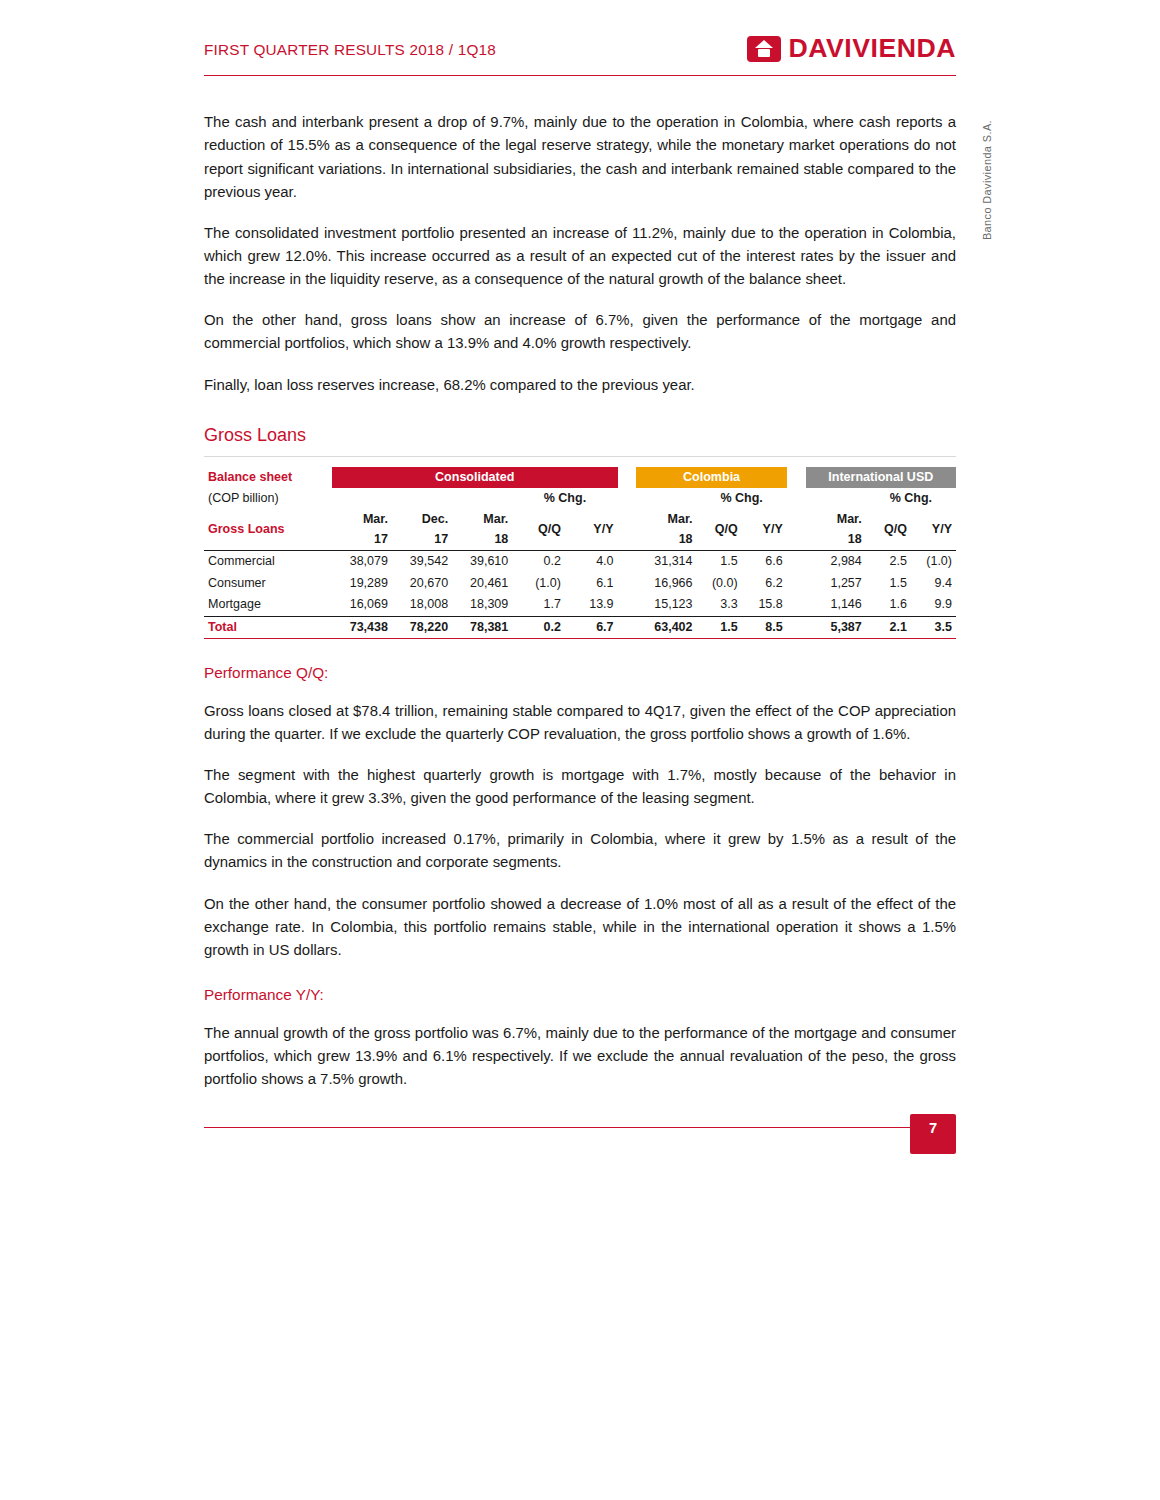FIRST QUARTER RESULTS 2018 / 1Q18
DAVIVIENDA
Banco Davivienda S.A.
The cash and interbank present a drop of 9.7%, mainly due to the operation in Colombia, where cash reports a reduction of 15.5% as a consequence of the legal reserve strategy, while the monetary market operations do not report significant variations. In international subsidiaries, the cash and interbank remained stable compared to the previous year.
The consolidated investment portfolio presented an increase of 11.2%, mainly due to the operation in Colombia, which grew 12.0%. This increase occurred as a result of an expected cut of the interest rates by the issuer and the increase in the liquidity reserve, as a consequence of the natural growth of the balance sheet.
On the other hand, gross loans show an increase of 6.7%, given the performance of the mortgage and commercial portfolios, which show a 13.9% and 4.0% growth respectively.
Finally, loan loss reserves increase, 68.2% compared to the previous year.
Gross Loans
| Balance sheet | Consolidated | | Colombia | | International USD |
| --- | --- | --- | --- | --- | --- |
| (COP billion) | | % Chg. | | | % Chg. | | | % Chg. |
| Gross Loans | Mar. 17 | Dec. 17 | Mar. 18 | Q/Q | Y/Y | | Mar. 18 | Q/Q | Y/Y | | Mar. 18 | Q/Q | Y/Y |
| Commercial | 38,079 | 39,542 | 39,610 | 0.2 | 4.0 | | 31,314 | 1.5 | 6.6 | | 2,984 | 2.5 | (1.0) |
| Consumer | 19,289 | 20,670 | 20,461 | (1.0) | 6.1 | | 16,966 | (0.0) | 6.2 | | 1,257 | 1.5 | 9.4 |
| Mortgage | 16,069 | 18,008 | 18,309 | 1.7 | 13.9 | | 15,123 | 3.3 | 15.8 | | 1,146 | 1.6 | 9.9 |
| Total | 73,438 | 78,220 | 78,381 | 0.2 | 6.7 | | 63,402 | 1.5 | 8.5 | | 5,387 | 2.1 | 3.5 |
Performance Q/Q:
Gross loans closed at $78.4 trillion, remaining stable compared to 4Q17, given the effect of the COP appreciation during the quarter. If we exclude the quarterly COP revaluation, the gross portfolio shows a growth of 1.6%.
The segment with the highest quarterly growth is mortgage with 1.7%, mostly because of the behavior in Colombia, where it grew 3.3%, given the good performance of the leasing segment.
The commercial portfolio increased 0.17%, primarily in Colombia, where it grew by 1.5% as a result of the dynamics in the construction and corporate segments.
On the other hand, the consumer portfolio showed a decrease of 1.0% most of all as a result of the effect of the exchange rate. In Colombia, this portfolio remains stable, while in the international operation it shows a 1.5% growth in US dollars.
Performance Y/Y:
The annual growth of the gross portfolio was 6.7%, mainly due to the performance of the mortgage and consumer portfolios, which grew 13.9% and 6.1% respectively. If we exclude the annual revaluation of the peso, the gross portfolio shows a 7.5% growth.
7